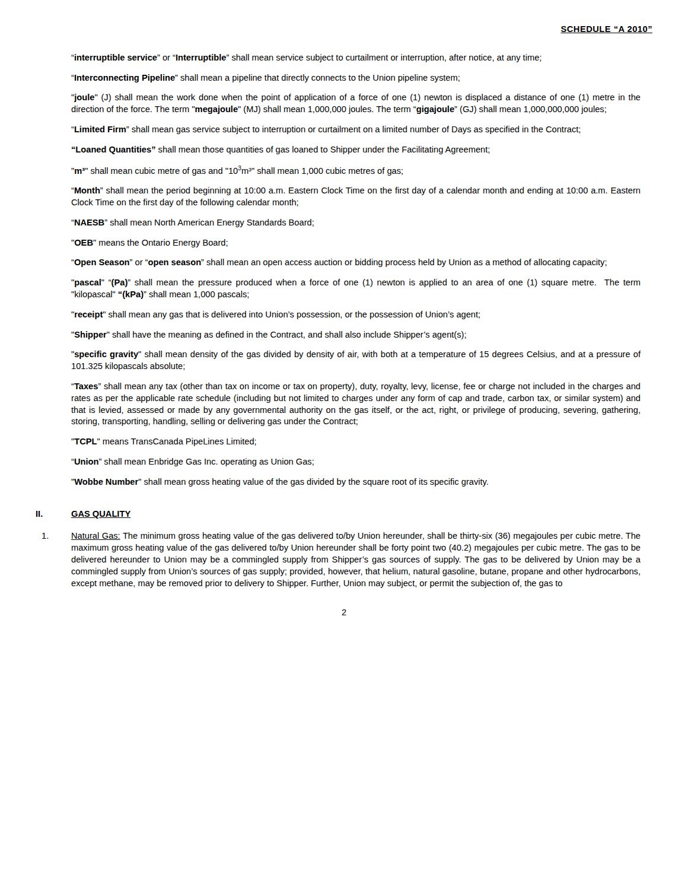SCHEDULE “A 2010”
“interruptible service” or “Interruptible” shall mean service subject to curtailment or interruption, after notice, at any time;
“Interconnecting Pipeline” shall mean a pipeline that directly connects to the Union pipeline system;
"joule" (J) shall mean the work done when the point of application of a force of one (1) newton is displaced a distance of one (1) metre in the direction of the force. The term "megajoule" (MJ) shall mean 1,000,000 joules. The term “gigajoule” (GJ) shall mean 1,000,000,000 joules;
“Limited Firm” shall mean gas service subject to interruption or curtailment on a limited number of Days as specified in the Contract;
“Loaned Quantities” shall mean those quantities of gas loaned to Shipper under the Facilitating Agreement;
"m³" shall mean cubic metre of gas and "103m³" shall mean 1,000 cubic metres of gas;
“Month” shall mean the period beginning at 10:00 a.m. Eastern Clock Time on the first day of a calendar month and ending at 10:00 a.m. Eastern Clock Time on the first day of the following calendar month;
“NAESB” shall mean North American Energy Standards Board;
"OEB" means the Ontario Energy Board;
“Open Season” or “open season” shall mean an open access auction or bidding process held by Union as a method of allocating capacity;
"pascal" “(Pa)” shall mean the pressure produced when a force of one (1) newton is applied to an area of one (1) square metre. The term "kilopascal" “(kPa)” shall mean 1,000 pascals;
"receipt" shall mean any gas that is delivered into Union’s possession, or the possession of Union’s agent;
"Shipper" shall have the meaning as defined in the Contract, and shall also include Shipper’s agent(s);
"specific gravity" shall mean density of the gas divided by density of air, with both at a temperature of 15 degrees Celsius, and at a pressure of 101.325 kilopascals absolute;
“Taxes” shall mean any tax (other than tax on income or tax on property), duty, royalty, levy, license, fee or charge not included in the charges and rates as per the applicable rate schedule (including but not limited to charges under any form of cap and trade, carbon tax, or similar system) and that is levied, assessed or made by any governmental authority on the gas itself, or the act, right, or privilege of producing, severing, gathering, storing, transporting, handling, selling or delivering gas under the Contract;
"TCPL" means TransCanada PipeLines Limited;
“Union” shall mean Enbridge Gas Inc. operating as Union Gas;
"Wobbe Number" shall mean gross heating value of the gas divided by the square root of its specific gravity.
II.
GAS QUALITY
1.
Natural Gas: The minimum gross heating value of the gas delivered to/by Union hereunder, shall be thirty-six (36) megajoules per cubic metre. The maximum gross heating value of the gas delivered to/by Union hereunder shall be forty point two (40.2) megajoules per cubic metre. The gas to be delivered hereunder to Union may be a commingled supply from Shipper’s gas sources of supply. The gas to be delivered by Union may be a commingled supply from Union’s sources of gas supply; provided, however, that helium, natural gasoline, butane, propane and other hydrocarbons, except methane, may be removed prior to delivery to Shipper. Further, Union may subject, or permit the subjection of, the gas to
2